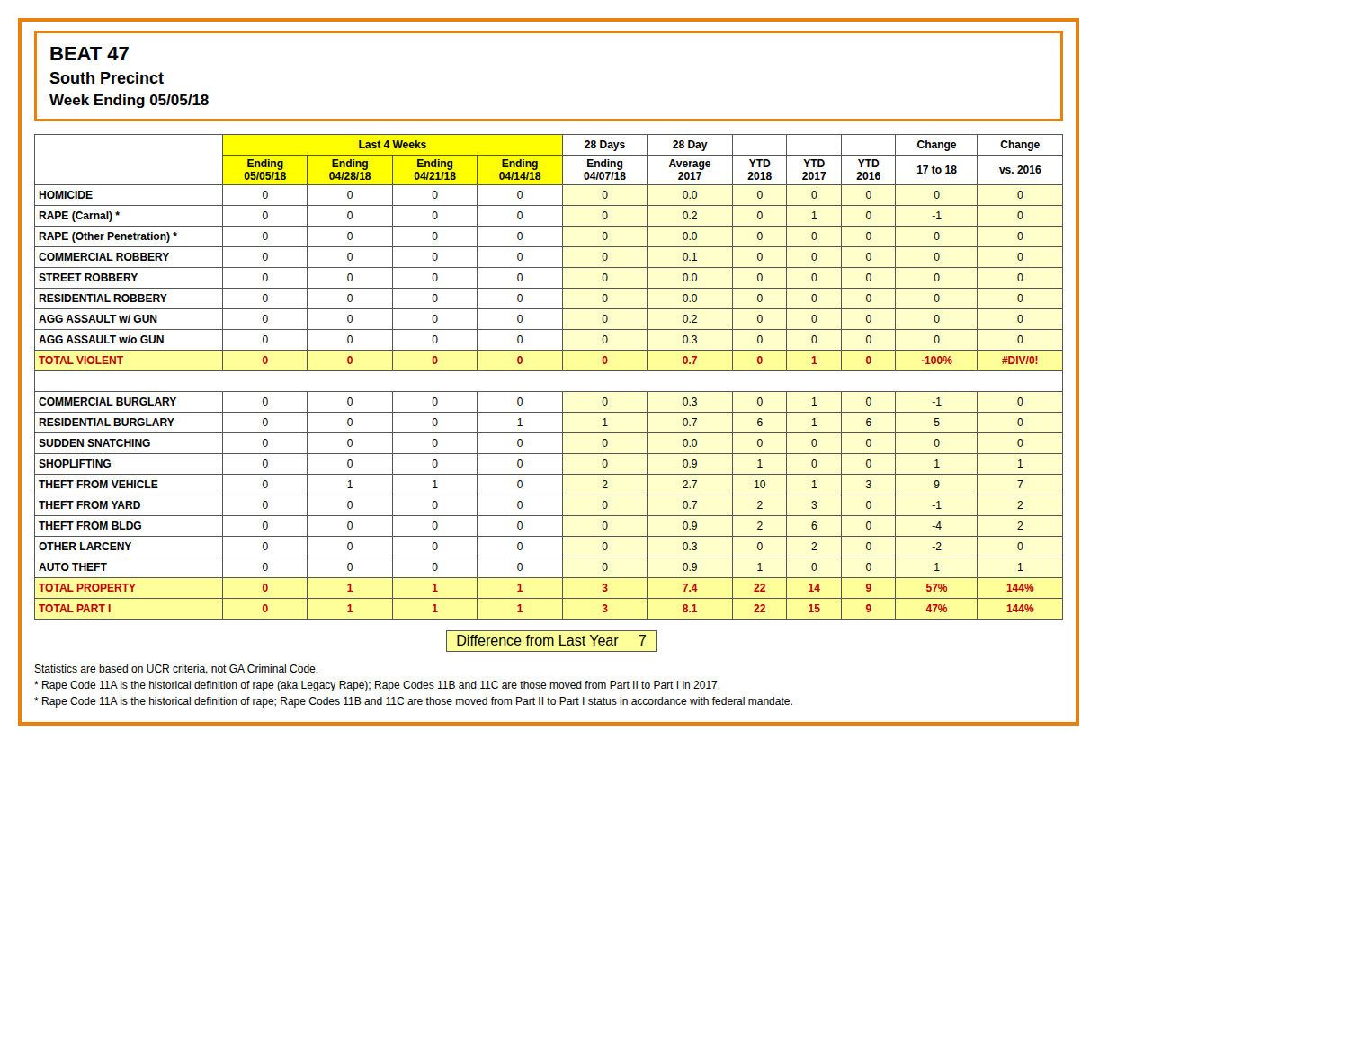BEAT 47
South Precinct
Week Ending 05/05/18
| | Last 4 Weeks | 28 Days | 28 Day | | | | Change | Change |
| --- | --- | --- | --- | --- | --- | --- | --- | --- |
| Ending 05/05/18 | Ending 04/28/18 | Ending 04/21/18 | Ending 04/14/18 | Ending 04/07/18 | Average 2017 | YTD 2018 | YTD 2017 | YTD 2016 | 17 to 18 | vs. 2016 |
| HOMICIDE | 0 | 0 | 0 | 0 | 0 | 0.0 | 0 | 0 | 0 | 0 | 0 |
| RAPE (Carnal) * | 0 | 0 | 0 | 0 | 0 | 0.2 | 0 | 1 | 0 | -1 | 0 |
| RAPE (Other Penetration) * | 0 | 0 | 0 | 0 | 0 | 0.0 | 0 | 0 | 0 | 0 | 0 |
| COMMERCIAL ROBBERY | 0 | 0 | 0 | 0 | 0 | 0.1 | 0 | 0 | 0 | 0 | 0 |
| STREET ROBBERY | 0 | 0 | 0 | 0 | 0 | 0.0 | 0 | 0 | 0 | 0 | 0 |
| RESIDENTIAL ROBBERY | 0 | 0 | 0 | 0 | 0 | 0.0 | 0 | 0 | 0 | 0 | 0 |
| AGG ASSAULT w/ GUN | 0 | 0 | 0 | 0 | 0 | 0.2 | 0 | 0 | 0 | 0 | 0 |
| AGG ASSAULT w/o GUN | 0 | 0 | 0 | 0 | 0 | 0.3 | 0 | 0 | 0 | 0 | 0 |
| TOTAL VIOLENT | 0 | 0 | 0 | 0 | 0 | 0.7 | 0 | 1 | 0 | -100% | #DIV/0! |
| COMMERCIAL BURGLARY | 0 | 0 | 0 | 0 | 0 | 0.3 | 0 | 1 | 0 | -1 | 0 |
| RESIDENTIAL BURGLARY | 0 | 0 | 0 | 1 | 1 | 0.7 | 6 | 1 | 6 | 5 | 0 |
| SUDDEN SNATCHING | 0 | 0 | 0 | 0 | 0 | 0.0 | 0 | 0 | 0 | 0 | 0 |
| SHOPLIFTING | 0 | 0 | 0 | 0 | 0 | 0.9 | 1 | 0 | 0 | 1 | 1 |
| THEFT FROM VEHICLE | 0 | 1 | 1 | 0 | 2 | 2.7 | 10 | 1 | 3 | 9 | 7 |
| THEFT FROM YARD | 0 | 0 | 0 | 0 | 0 | 0.7 | 2 | 3 | 0 | -1 | 2 |
| THEFT FROM BLDG | 0 | 0 | 0 | 0 | 0 | 0.9 | 2 | 6 | 0 | -4 | 2 |
| OTHER LARCENY | 0 | 0 | 0 | 0 | 0 | 0.3 | 0 | 2 | 0 | -2 | 0 |
| AUTO THEFT | 0 | 0 | 0 | 0 | 0 | 0.9 | 1 | 0 | 0 | 1 | 1 |
| TOTAL PROPERTY | 0 | 1 | 1 | 1 | 3 | 7.4 | 22 | 14 | 9 | 57% | 144% |
| TOTAL PART I | 0 | 1 | 1 | 1 | 3 | 8.1 | 22 | 15 | 9 | 47% | 144% |
Difference from Last Year 7
Statistics are based on UCR criteria, not GA Criminal Code.
* Rape Code 11A is the historical definition of rape (aka Legacy Rape); Rape Codes 11B and 11C are those moved from Part II to Part I in 2017.
* Rape Code 11A is the historical definition of rape; Rape Codes 11B and 11C are those moved from Part II to Part I status in accordance with federal mandate.